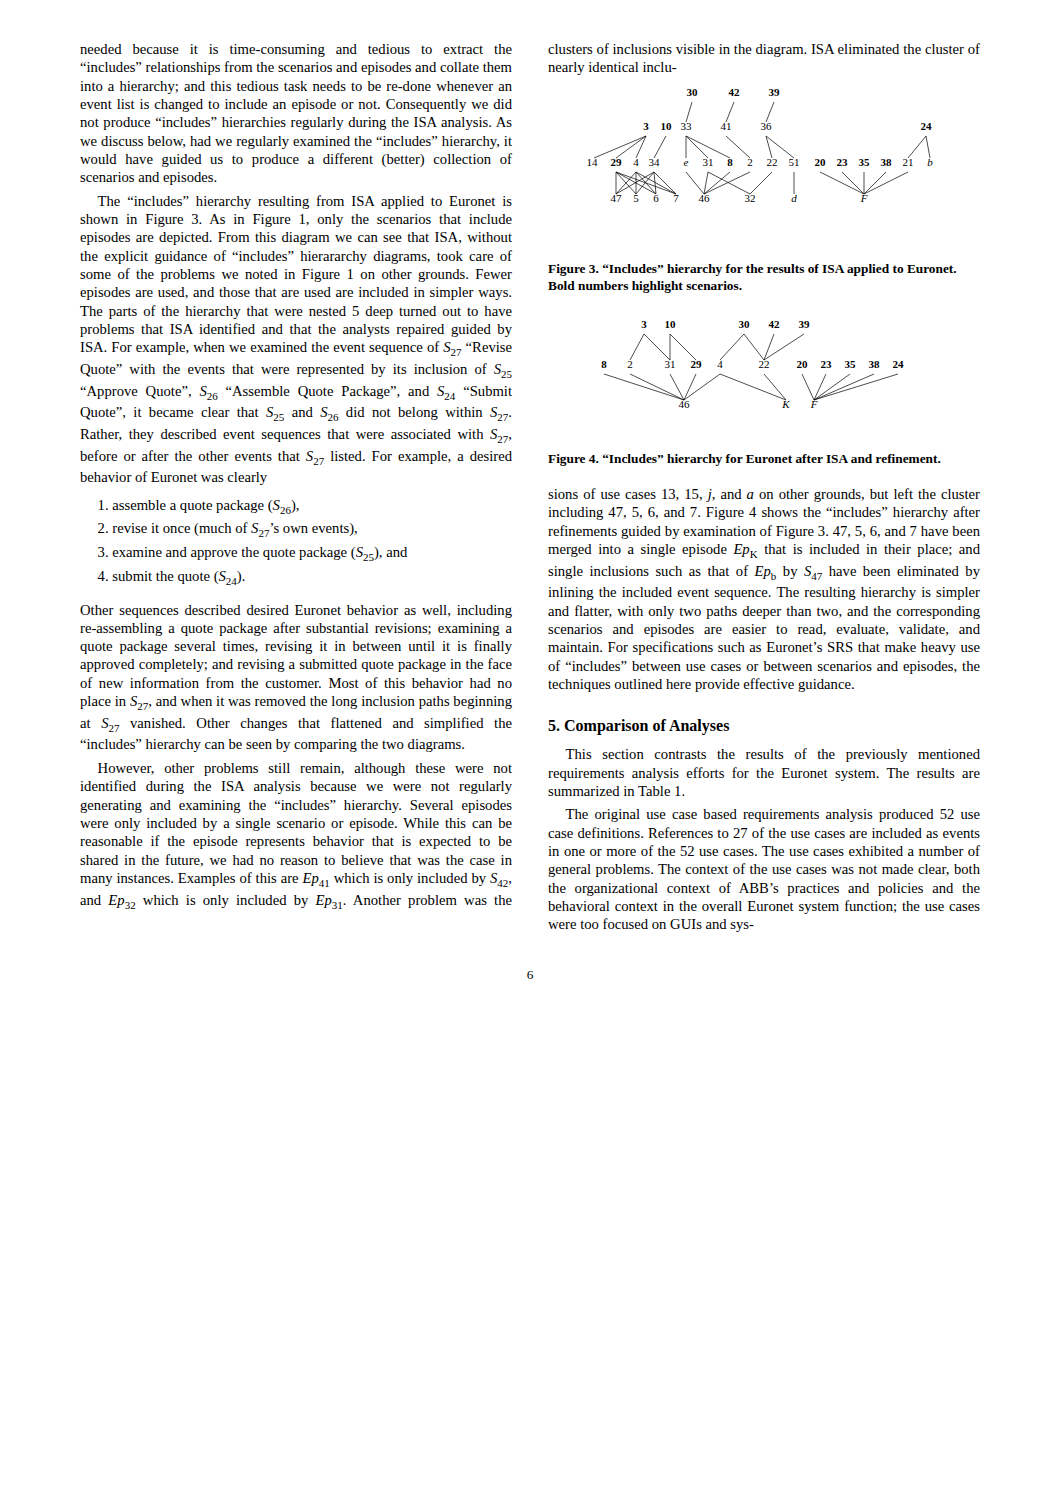needed because it is time-consuming and tedious to extract the “includes” relationships from the scenarios and episodes and collate them into a hierarchy; and this tedious task needs to be re-done whenever an event list is changed to include an episode or not. Consequently we did not produce “includes” hierarchies regularly during the ISA analysis. As we discuss below, had we regularly examined the “includes” hierarchy, it would have guided us to produce a different (better) collection of scenarios and episodes.
The “includes” hierarchy resulting from ISA applied to Euronet is shown in Figure 3. As in Figure 1, only the scenarios that include episodes are depicted. From this diagram we can see that ISA, without the explicit guidance of “includes” hierararchy diagrams, took care of some of the problems we noted in Figure 1 on other grounds. Fewer episodes are used, and those that are used are included in simpler ways. The parts of the hierarchy that were nested 5 deep turned out to have problems that ISA identified and that the analysts repaired guided by ISA. For example, when we examined the event sequence of S 27 “Revise Quote” with the events that were represented by its inclusion of S 25 “Approve Quote”, S 26 “Assemble Quote Package”, and S 24 “Submit Quote”, it became clear that S 25 and S 26 did not belong within S 27. Rather, they described event sequences that were associated with S 27, before or after the other events that S 27 listed. For example, a desired behavior of Euronet was clearly
assemble a quote package (S 26),
revise it once (much of S 27’s own events),
examine and approve the quote package (S 25), and
submit the quote (S 24).
Other sequences described desired Euronet behavior as well, including re-assembling a quote package after substantial revisions; examining a quote package several times, revising it in between until it is finally approved completely; and revising a submitted quote package in the face of new information from the customer. Most of this behavior had no place in S 27, and when it was removed the long inclusion paths beginning at S 27 vanished. Other changes that flattened and simplified the “includes” hierarchy can be seen by comparing the two diagrams.
However, other problems still remain, although these were not identified during the ISA analysis because we were not regularly generating and examining the “includes” hierarchy. Several episodes were only included by a single scenario or episode. While this can be reasonable if the episode represents behavior that is expected to be shared in the future, we had no reason to believe that was the case in many instances. Examples of this are Ep 41 which is only included by S 42, and Ep 32 which is only included by Ep 31. Another problem was the clusters of inclusions visible in the diagram. ISA eliminated the cluster of nearly identical inclu-
30 42 39 3 10 33 41 36 24 14 29 4 34 e 31 8 2 22 51 20 23 35 38 21 b 47 5 6 7 46 32 d F
Figure 3. “Includes” hierarchy for the results of ISA applied to Euronet. Bold numbers highlight scenarios.
3 10 30 42 39 8 2 31 29 4 22 20 23 35 38 24 46 K F
Figure 4. “Includes” hierarchy for Euronet after ISA and refinement.
sions of use cases 13, 15, j, and a on other grounds, but left the cluster including 47, 5, 6, and 7. Figure 4 shows the “includes” hierarchy after refinements guided by examination of Figure 3. 47, 5, 6, and 7 have been merged into a single episode Ep K that is included in their place; and single inclusions such as that of Ep b by S 47 have been eliminated by inlining the included event sequence. The resulting hierarchy is simpler and flatter, with only two paths deeper than two, and the corresponding scenarios and episodes are easier to read, evaluate, validate, and maintain. For specifications such as Euronet’s SRS that make heavy use of “includes” between use cases or between scenarios and episodes, the techniques outlined here provide effective guidance.
5. Comparison of Analyses
This section contrasts the results of the previously mentioned requirements analysis efforts for the Euronet system. The results are summarized in Table 1.
The original use case based requirements analysis produced 52 use case definitions. References to 27 of the use cases are included as events in one or more of the 52 use cases. The use cases exhibited a number of general problems. The context of the use cases was not made clear, both the organizational context of ABB’s practices and policies and the behavioral context in the overall Euronet system function; the use cases were too focused on GUIs and sys-
6